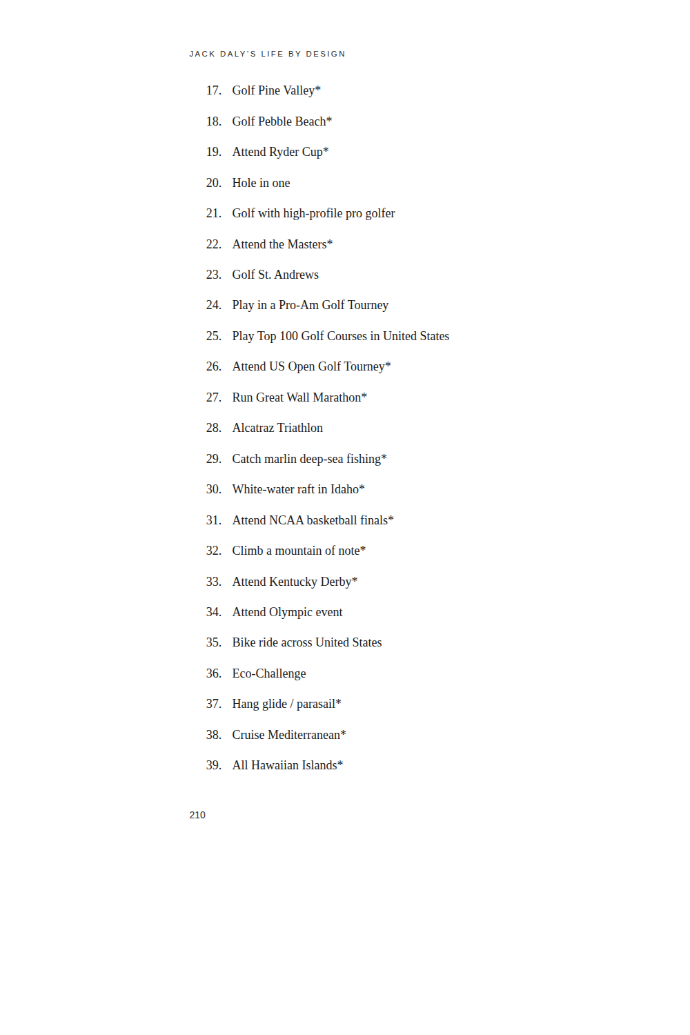Jack Daly’s Life by Design
17. Golf Pine Valley*
18. Golf Pebble Beach*
19. Attend Ryder Cup*
20. Hole in one
21. Golf with high-profile pro golfer
22. Attend the Masters*
23. Golf St. Andrews
24. Play in a Pro-Am Golf Tourney
25. Play Top 100 Golf Courses in United States
26. Attend US Open Golf Tourney*
27. Run Great Wall Marathon*
28. Alcatraz Triathlon
29. Catch marlin deep-sea fishing*
30. White-water raft in Idaho*
31. Attend NCAA basketball finals*
32. Climb a mountain of note*
33. Attend Kentucky Derby*
34. Attend Olympic event
35. Bike ride across United States
36. Eco-Challenge
37. Hang glide / parasail*
38. Cruise Mediterranean*
39. All Hawaiian Islands*
210